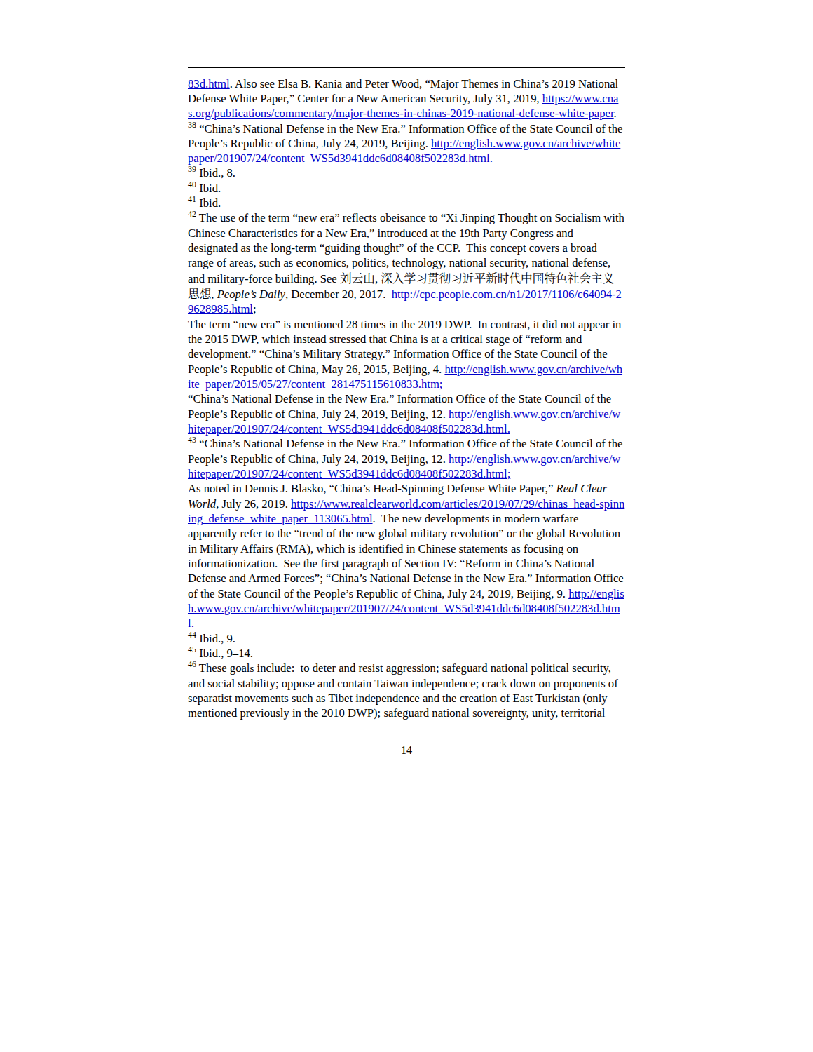83d.html. Also see Elsa B. Kania and Peter Wood, “Major Themes in China’s 2019 National Defense White Paper,” Center for a New American Security, July 31, 2019, https://www.cnas.org/publications/commentary/major-themes-in-chinas-2019-national-defense-white-paper.
38 “China’s National Defense in the New Era.” Information Office of the State Council of the People’s Republic of China, July 24, 2019, Beijing. http://english.www.gov.cn/archive/whitepaper/201907/24/content_WS5d3941ddc6d08408f502283d.html.
39 Ibid., 8.
40 Ibid.
41 Ibid.
42 The use of the term “new era” reflects obeisance to “Xi Jinping Thought on Socialism with Chinese Characteristics for a New Era,” introduced at the 19th Party Congress and designated as the long-term “guiding thought” of the CCP. This concept covers a broad range of areas, such as economics, politics, technology, national security, national defense, and military-force building. See 刘云山, 深入学习贯彻习近平新时代中国特色社会主义思想, People’s Daily, December 20, 2017. http://cpc.people.com.cn/n1/2017/1106/c64094-29628985.html;
The term “new era” is mentioned 28 times in the 2019 DWP. In contrast, it did not appear in the 2015 DWP, which instead stressed that China is at a critical stage of “reform and development.” “China’s Military Strategy.” Information Office of the State Council of the People’s Republic of China, May 26, 2015, Beijing, 4. http://english.www.gov.cn/archive/white_paper/2015/05/27/content_281475115610833.htm;
“China’s National Defense in the New Era.” Information Office of the State Council of the People’s Republic of China, July 24, 2019, Beijing, 12. http://english.www.gov.cn/archive/whitepaper/201907/24/content_WS5d3941ddc6d08408f502283d.html.
43 “China’s National Defense in the New Era.” Information Office of the State Council of the People’s Republic of China, July 24, 2019, Beijing, 12. http://english.www.gov.cn/archive/whitepaper/201907/24/content_WS5d3941ddc6d08408f502283d.html;
As noted in Dennis J. Blasko, “China’s Head-Spinning Defense White Paper,” Real Clear World, July 26, 2019. https://www.realclearworld.com/articles/2019/07/29/chinas_head-spinning_defense_white_paper_113065.html. The new developments in modern warfare apparently refer to the “trend of the new global military revolution” or the global Revolution in Military Affairs (RMA), which is identified in Chinese statements as focusing on informationization. See the first paragraph of Section IV: “Reform in China’s National Defense and Armed Forces”; “China’s National Defense in the New Era.” Information Office of the State Council of the People’s Republic of China, July 24, 2019, Beijing, 9. http://english.www.gov.cn/archive/whitepaper/201907/24/content_WS5d3941ddc6d08408f502283d.html.
44 Ibid., 9.
45 Ibid., 9–14.
46 These goals include: to deter and resist aggression; safeguard national political security, and social stability; oppose and contain Taiwan independence; crack down on proponents of separatist movements such as Tibet independence and the creation of East Turkistan (only mentioned previously in the 2010 DWP); safeguard national sovereignty, unity, territorial
14